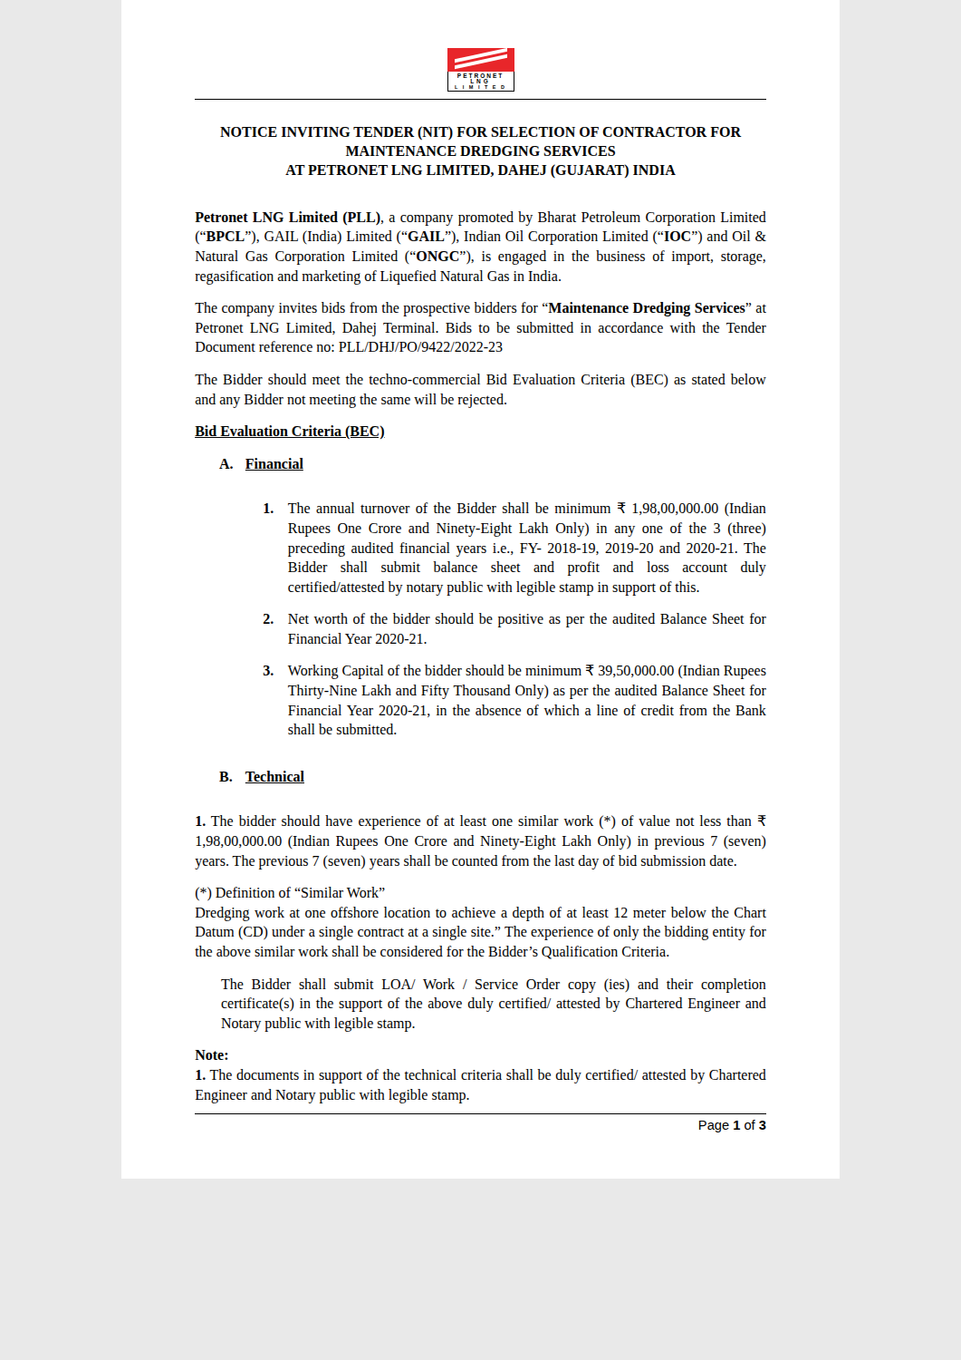PETRONET LNG L I M I T E D
NOTICE INVITING TENDER (NIT) FOR SELECTION OF CONTRACTOR FOR MAINTENANCE DREDGING SERVICES AT PETRONET LNG LIMITED, DAHEJ (GUJARAT) INDIA
Petronet LNG Limited (PLL), a company promoted by Bharat Petroleum Corporation Limited (“BPCL”), GAIL (India) Limited (“GAIL”), Indian Oil Corporation Limited (“IOC”) and Oil & Natural Gas Corporation Limited (“ONGC”), is engaged in the business of import, storage, regasification and marketing of Liquefied Natural Gas in India.
The company invites bids from the prospective bidders for “Maintenance Dredging Services” at Petronet LNG Limited, Dahej Terminal. Bids to be submitted in accordance with the Tender Document reference no: PLL/DHJ/PO/9422/2022-23
The Bidder should meet the techno-commercial Bid Evaluation Criteria (BEC) as stated below and any Bidder not meeting the same will be rejected.
Bid Evaluation Criteria (BEC)
A.
Financial
The annual turnover of the Bidder shall be minimum ₹ 1,98,00,000.00 (Indian Rupees One Crore and Ninety-Eight Lakh Only) in any one of the 3 (three) preceding audited financial years i.e., FY- 2018-19, 2019-20 and 2020-21. The Bidder shall submit balance sheet and profit and loss account duly certified/attested by notary public with legible stamp in support of this.
Net worth of the bidder should be positive as per the audited Balance Sheet for Financial Year 2020-21.
Working Capital of the bidder should be minimum ₹ 39,50,000.00 (Indian Rupees Thirty-Nine Lakh and Fifty Thousand Only) as per the audited Balance Sheet for Financial Year 2020-21, in the absence of which a line of credit from the Bank shall be submitted.
B.
Technical
1. The bidder should have experience of at least one similar work (*) of value not less than ₹ 1,98,00,000.00 (Indian Rupees One Crore and Ninety-Eight Lakh Only) in previous 7 (seven) years. The previous 7 (seven) years shall be counted from the last day of bid submission date.
(*) Definition of “Similar Work”
Dredging work at one offshore location to achieve a depth of at least 12 meter below the Chart Datum (CD) under a single contract at a single site.” The experience of only the bidding entity for the above similar work shall be considered for the Bidder’s Qualification Criteria.
The Bidder shall submit LOA/ Work / Service Order copy (ies) and their completion certificate(s) in the support of the above duly certified/ attested by Chartered Engineer and Notary public with legible stamp.
Note:
1. The documents in support of the technical criteria shall be duly certified/ attested by Chartered Engineer and Notary public with legible stamp.
Page 1 of 3